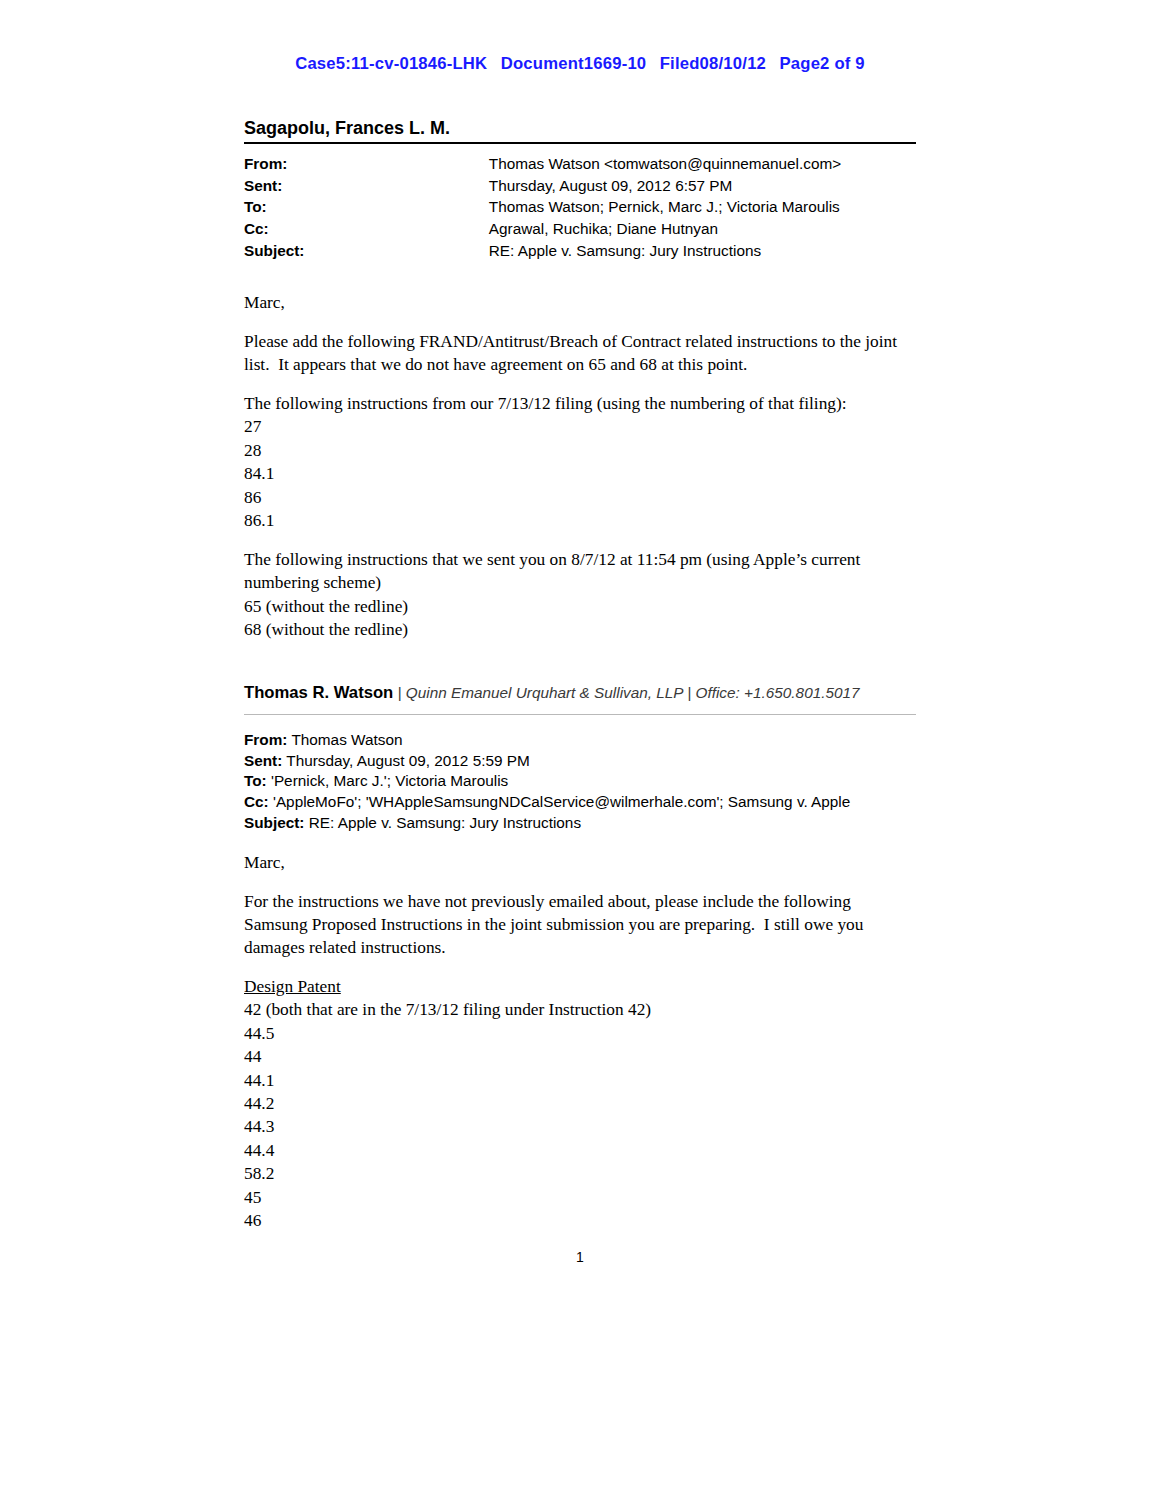Case5:11-cv-01846-LHK Document1669-10 Filed08/10/12 Page2 of 9
Sagapolu, Frances L. M.
| From: | Thomas Watson <tomwatson@quinnemanuel.com> |
| Sent: | Thursday, August 09, 2012 6:57 PM |
| To: | Thomas Watson; Pernick, Marc J.; Victoria Maroulis |
| Cc: | Agrawal, Ruchika; Diane Hutnyan |
| Subject: | RE: Apple v. Samsung: Jury Instructions |
Marc,
Please add the following FRAND/Antitrust/Breach of Contract related instructions to the joint list. It appears that we do not have agreement on 65 and 68 at this point.
The following instructions from our 7/13/12 filing (using the numbering of that filing):
27
28
84.1
86
86.1
The following instructions that we sent you on 8/7/12 at 11:54 pm (using Apple’s current numbering scheme)
65 (without the redline)
68 (without the redline)
Thomas R. Watson | Quinn Emanuel Urquhart & Sullivan, LLP | Office: +1.650.801.5017
From: Thomas Watson
Sent: Thursday, August 09, 2012 5:59 PM
To: 'Pernick, Marc J.'; Victoria Maroulis
Cc: 'AppleMoFo'; 'WHAppleSamsungNDCalService@wilmerhale.com'; Samsung v. Apple
Subject: RE: Apple v. Samsung: Jury Instructions
Marc,
For the instructions we have not previously emailed about, please include the following Samsung Proposed Instructions in the joint submission you are preparing. I still owe you damages related instructions.
Design Patent
42 (both that are in the 7/13/12 filing under Instruction 42)
44.5
44
44.1
44.2
44.3
44.4
58.2
45
46
1